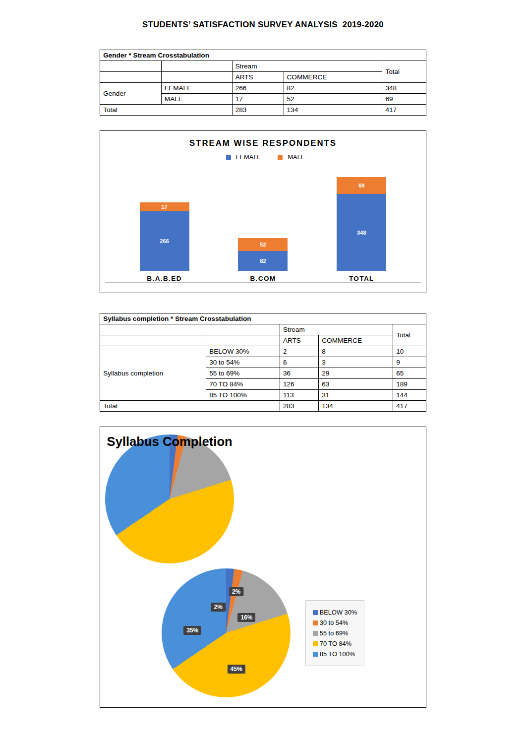STUDENTS’ SATISFACTION SURVEY ANALYSIS 2019-2020
Gender * Stream Crosstabulation
| | | Stream | Total |
| | | ARTS | COMMERCE |
| Gender | FEMALE | 266 | 82 | 348 |
| MALE | 17 | 52 | 69 |
| Total | 283 | 134 | 417 |
STREAM WISE RESPONDENTS
FEMALE MALE
17
266
B.A.B.ED
52
82
B.COM
69
348
TOTAL
Syllabus completion * Stream Crosstabulation
| | | Stream | Total |
| | | ARTS | COMMERCE |
| Syllabus completion | BELOW 30% | 2 | 8 | 10 |
| 30 to 54% | 6 | 3 | 9 |
| 55 to 69% | 36 | 29 | 65 |
| 70 TO 84% | 126 | 63 | 189 |
| 85 TO 100% | 113 | 31 | 144 |
| Total | 283 | 134 | 417 |
Syllabus Completion
2% 2% 16% 45% 35%
BELOW 30%
30 to 54%
55 to 69%
70 TO 84%
85 TO 100%